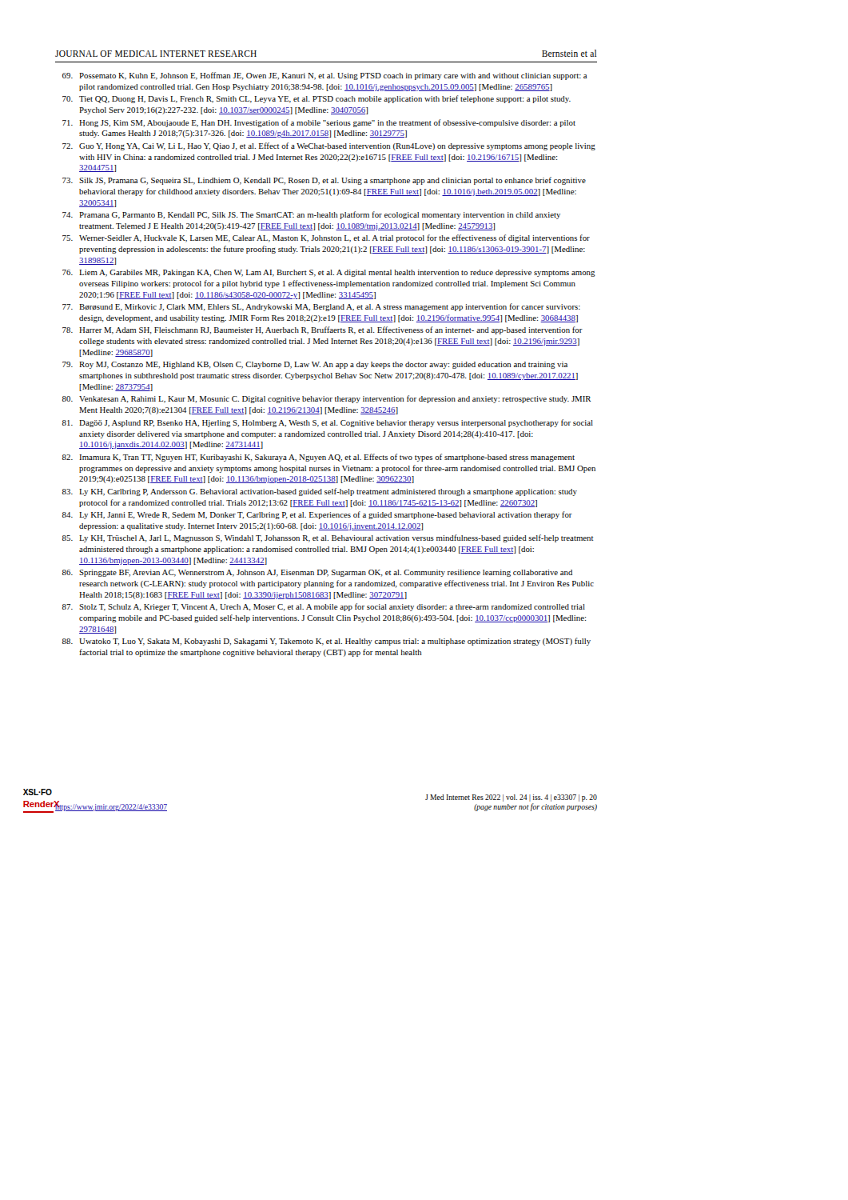Journal of Medical Internet Research Bernstein et al
69. Possemato K, Kuhn E, Johnson E, Hoffman JE, Owen JE, Kanuri N, et al. Using PTSD coach in primary care with and without clinician support: a pilot randomized controlled trial. Gen Hosp Psychiatry 2016;38:94-98. [doi: 10.1016/j.genhosppsych.2015.09.005] [Medline: 26589765]
70. Tiet QQ, Duong H, Davis L, French R, Smith CL, Leyva YE, et al. PTSD coach mobile application with brief telephone support: a pilot study. Psychol Serv 2019;16(2):227-232. [doi: 10.1037/ser0000245] [Medline: 30407056]
71. Hong JS, Kim SM, Aboujaoude E, Han DH. Investigation of a mobile "serious game" in the treatment of obsessive-compulsive disorder: a pilot study. Games Health J 2018;7(5):317-326. [doi: 10.1089/g4h.2017.0158] [Medline: 30129775]
72. Guo Y, Hong YA, Cai W, Li L, Hao Y, Qiao J, et al. Effect of a WeChat-based intervention (Run4Love) on depressive symptoms among people living with HIV in China: a randomized controlled trial. J Med Internet Res 2020;22(2):e16715 [FREE Full text] [doi: 10.2196/16715] [Medline: 32044751]
73. Silk JS, Pramana G, Sequeira SL, Lindhiem O, Kendall PC, Rosen D, et al. Using a smartphone app and clinician portal to enhance brief cognitive behavioral therapy for childhood anxiety disorders. Behav Ther 2020;51(1):69-84 [FREE Full text] [doi: 10.1016/j.beth.2019.05.002] [Medline: 32005341]
74. Pramana G, Parmanto B, Kendall PC, Silk JS. The SmartCAT: an m-health platform for ecological momentary intervention in child anxiety treatment. Telemed J E Health 2014;20(5):419-427 [FREE Full text] [doi: 10.1089/tmj.2013.0214] [Medline: 24579913]
75. Werner-Seidler A, Huckvale K, Larsen ME, Calear AL, Maston K, Johnston L, et al. A trial protocol for the effectiveness of digital interventions for preventing depression in adolescents: the future proofing study. Trials 2020;21(1):2 [FREE Full text] [doi: 10.1186/s13063-019-3901-7] [Medline: 31898512]
76. Liem A, Garabiles MR, Pakingan KA, Chen W, Lam AI, Burchert S, et al. A digital mental health intervention to reduce depressive symptoms among overseas Filipino workers: protocol for a pilot hybrid type 1 effectiveness-implementation randomized controlled trial. Implement Sci Commun 2020;1:96 [FREE Full text] [doi: 10.1186/s43058-020-00072-y] [Medline: 33145495]
77. Børøsund E, Mirkovic J, Clark MM, Ehlers SL, Andrykowski MA, Bergland A, et al. A stress management app intervention for cancer survivors: design, development, and usability testing. JMIR Form Res 2018;2(2):e19 [FREE Full text] [doi: 10.2196/formative.9954] [Medline: 30684438]
78. Harrer M, Adam SH, Fleischmann RJ, Baumeister H, Auerbach R, Bruffaerts R, et al. Effectiveness of an internet- and app-based intervention for college students with elevated stress: randomized controlled trial. J Med Internet Res 2018;20(4):e136 [FREE Full text] [doi: 10.2196/jmir.9293] [Medline: 29685870]
79. Roy MJ, Costanzo ME, Highland KB, Olsen C, Clayborne D, Law W. An app a day keeps the doctor away: guided education and training via smartphones in subthreshold post traumatic stress disorder. Cyberpsychol Behav Soc Netw 2017;20(8):470-478. [doi: 10.1089/cyber.2017.0221] [Medline: 28737954]
80. Venkatesan A, Rahimi L, Kaur M, Mosunic C. Digital cognitive behavior therapy intervention for depression and anxiety: retrospective study. JMIR Ment Health 2020;7(8):e21304 [FREE Full text] [doi: 10.2196/21304] [Medline: 32845246]
81. Dagöö J, Asplund RP, Bsenko HA, Hjerling S, Holmberg A, Westh S, et al. Cognitive behavior therapy versus interpersonal psychotherapy for social anxiety disorder delivered via smartphone and computer: a randomized controlled trial. J Anxiety Disord 2014;28(4):410-417. [doi: 10.1016/j.janxdis.2014.02.003] [Medline: 24731441]
82. Imamura K, Tran TT, Nguyen HT, Kuribayashi K, Sakuraya A, Nguyen AQ, et al. Effects of two types of smartphone-based stress management programmes on depressive and anxiety symptoms among hospital nurses in Vietnam: a protocol for three-arm randomised controlled trial. BMJ Open 2019;9(4):e025138 [FREE Full text] [doi: 10.1136/bmjopen-2018-025138] [Medline: 30962230]
83. Ly KH, Carlbring P, Andersson G. Behavioral activation-based guided self-help treatment administered through a smartphone application: study protocol for a randomized controlled trial. Trials 2012;13:62 [FREE Full text] [doi: 10.1186/1745-6215-13-62] [Medline: 22607302]
84. Ly KH, Janni E, Wrede R, Sedem M, Donker T, Carlbring P, et al. Experiences of a guided smartphone-based behavioral activation therapy for depression: a qualitative study. Internet Interv 2015;2(1):60-68. [doi: 10.1016/j.invent.2014.12.002]
85. Ly KH, Trüschel A, Jarl L, Magnusson S, Windahl T, Johansson R, et al. Behavioural activation versus mindfulness-based guided self-help treatment administered through a smartphone application: a randomised controlled trial. BMJ Open 2014;4(1):e003440 [FREE Full text] [doi: 10.1136/bmjopen-2013-003440] [Medline: 24413342]
86. Springgate BF, Arevian AC, Wennerstrom A, Johnson AJ, Eisenman DP, Sugarman OK, et al. Community resilience learning collaborative and research network (C-LEARN): study protocol with participatory planning for a randomized, comparative effectiveness trial. Int J Environ Res Public Health 2018;15(8):1683 [FREE Full text] [doi: 10.3390/ijerph15081683] [Medline: 30720791]
87. Stolz T, Schulz A, Krieger T, Vincent A, Urech A, Moser C, et al. A mobile app for social anxiety disorder: a three-arm randomized controlled trial comparing mobile and PC-based guided self-help interventions. J Consult Clin Psychol 2018;86(6):493-504. [doi: 10.1037/ccp0000301] [Medline: 29781648]
88. Uwatoko T, Luo Y, Sakata M, Kobayashi D, Sakagami Y, Takemoto K, et al. Healthy campus trial: a multiphase optimization strategy (MOST) fully factorial trial to optimize the smartphone cognitive behavioral therapy (CBT) app for mental health
XSL·FO
RenderX
https://www.jmir.org/2022/4/e33307
J Med Internet Res 2022 | vol. 24 | iss. 4 | e33307 | p. 20
(page number not for citation purposes)